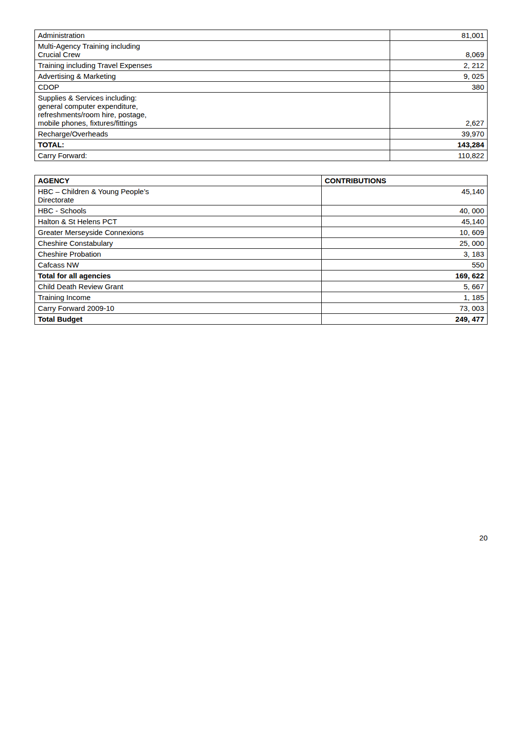| Administration | 81,001 |
| Multi-Agency Training including Crucial Crew | 8,069 |
| Training including Travel Expenses | 2, 212 |
| Advertising & Marketing | 9, 025 |
| CDOP | 380 |
| Supplies & Services including: general computer expenditure, refreshments/room hire, postage, mobile phones, fixtures/fittings | 2,627 |
| Recharge/Overheads | 39,970 |
| TOTAL: | 143,284 |
| Carry Forward: | 110,822 |
| AGENCY | CONTRIBUTIONS |
| --- | --- |
| HBC – Children & Young People’s Directorate | 45,140 |
| HBC - Schools | 40, 000 |
| Halton & St Helens PCT | 45,140 |
| Greater Merseyside Connexions | 10, 609 |
| Cheshire Constabulary | 25, 000 |
| Cheshire Probation | 3, 183 |
| Cafcass NW | 550 |
| Total for all agencies | 169, 622 |
| Child Death Review Grant | 5, 667 |
| Training Income | 1, 185 |
| Carry Forward 2009-10 | 73, 003 |
| Total Budget | 249, 477 |
20